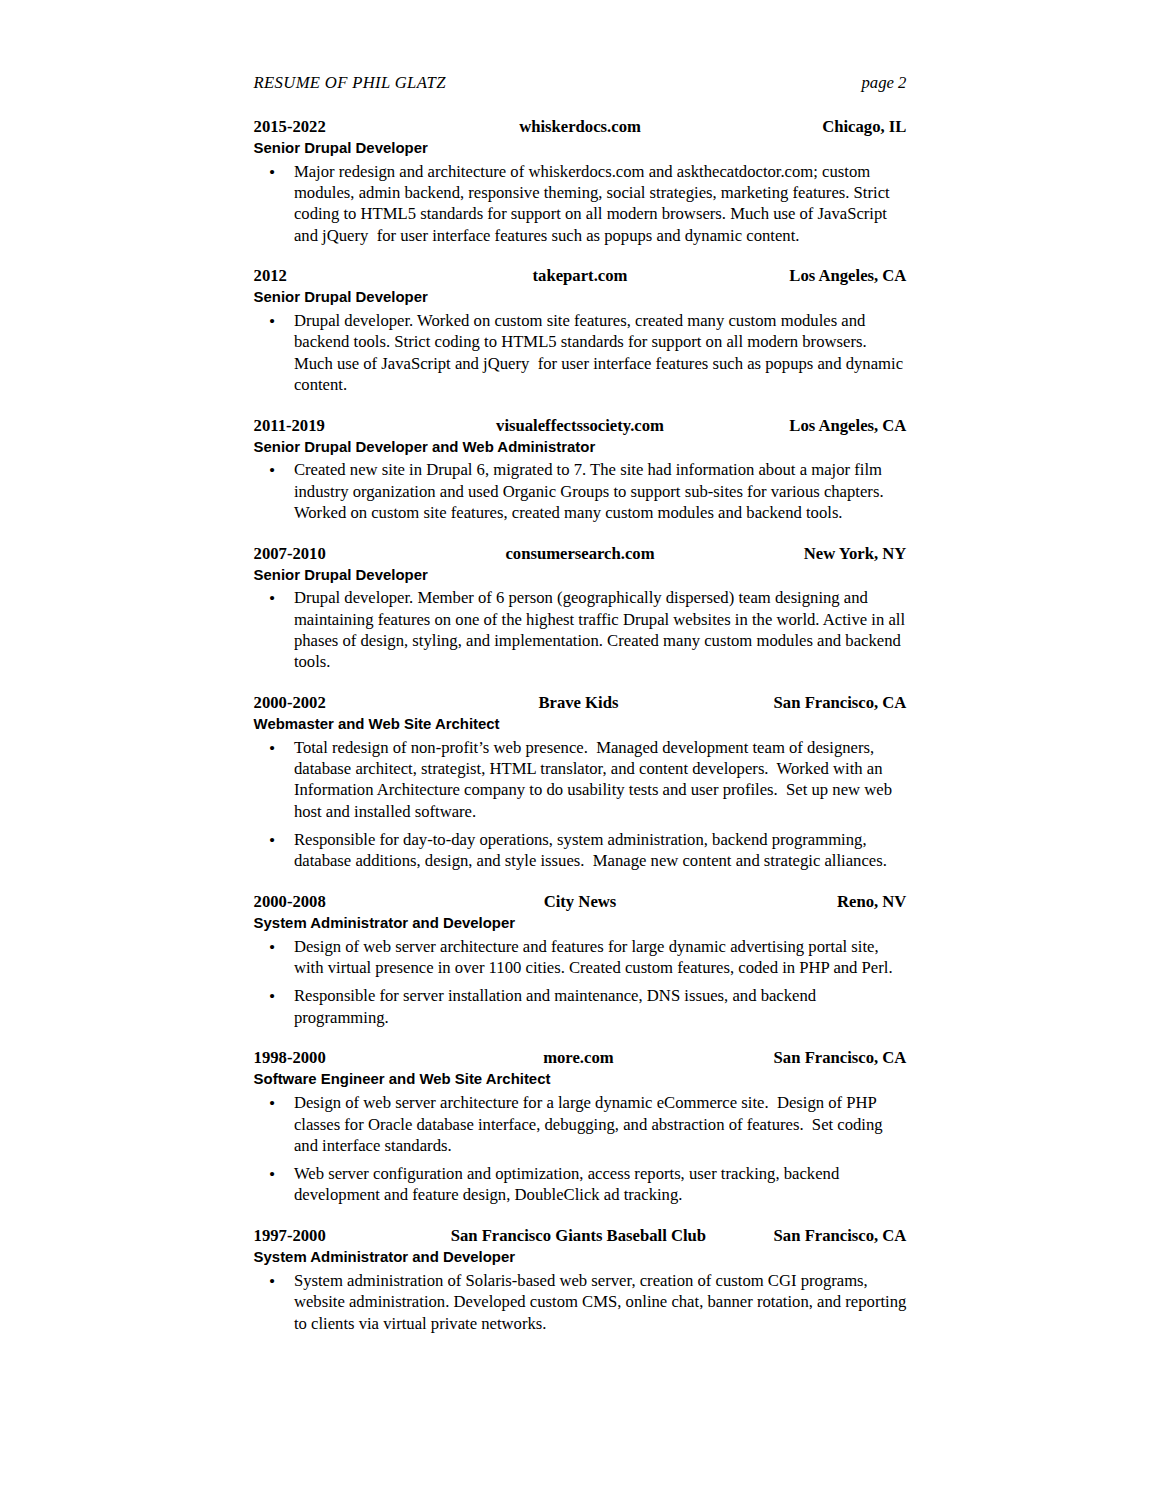RESUME OF PHIL GLATZ page 2
2015-2022 whiskerdocs.com Chicago, IL
Senior Drupal Developer
Major redesign and architecture of whiskerdocs.com and askthecatdoctor.com; custom modules, admin backend, responsive theming, social strategies, marketing features. Strict coding to HTML5 standards for support on all modern browsers. Much use of JavaScript and jQuery for user interface features such as popups and dynamic content.
2012 takepart.com Los Angeles, CA
Senior Drupal Developer
Drupal developer. Worked on custom site features, created many custom modules and backend tools. Strict coding to HTML5 standards for support on all modern browsers. Much use of JavaScript and jQuery for user interface features such as popups and dynamic content.
2011-2019 visualeffectssociety.com Los Angeles, CA
Senior Drupal Developer and Web Administrator
Created new site in Drupal 6, migrated to 7. The site had information about a major film industry organization and used Organic Groups to support sub-sites for various chapters. Worked on custom site features, created many custom modules and backend tools.
2007-2010 consumersearch.com New York, NY
Senior Drupal Developer
Drupal developer. Member of 6 person (geographically dispersed) team designing and maintaining features on one of the highest traffic Drupal websites in the world. Active in all phases of design, styling, and implementation. Created many custom modules and backend tools.
2000-2002 Brave Kids San Francisco, CA
Webmaster and Web Site Architect
Total redesign of non-profit’s web presence. Managed development team of designers, database architect, strategist, HTML translator, and content developers. Worked with an Information Architecture company to do usability tests and user profiles. Set up new web host and installed software.
Responsible for day-to-day operations, system administration, backend programming, database additions, design, and style issues. Manage new content and strategic alliances.
2000-2008 City News Reno, NV
System Administrator and Developer
Design of web server architecture and features for large dynamic advertising portal site, with virtual presence in over 1100 cities. Created custom features, coded in PHP and Perl.
Responsible for server installation and maintenance, DNS issues, and backend programming.
1998-2000 more.com San Francisco, CA
Software Engineer and Web Site Architect
Design of web server architecture for a large dynamic eCommerce site. Design of PHP classes for Oracle database interface, debugging, and abstraction of features. Set coding and interface standards.
Web server configuration and optimization, access reports, user tracking, backend development and feature design, DoubleClick ad tracking.
1997-2000 San Francisco Giants Baseball Club San Francisco, CA
System Administrator and Developer
System administration of Solaris-based web server, creation of custom CGI programs, website administration. Developed custom CMS, online chat, banner rotation, and reporting to clients via virtual private networks.